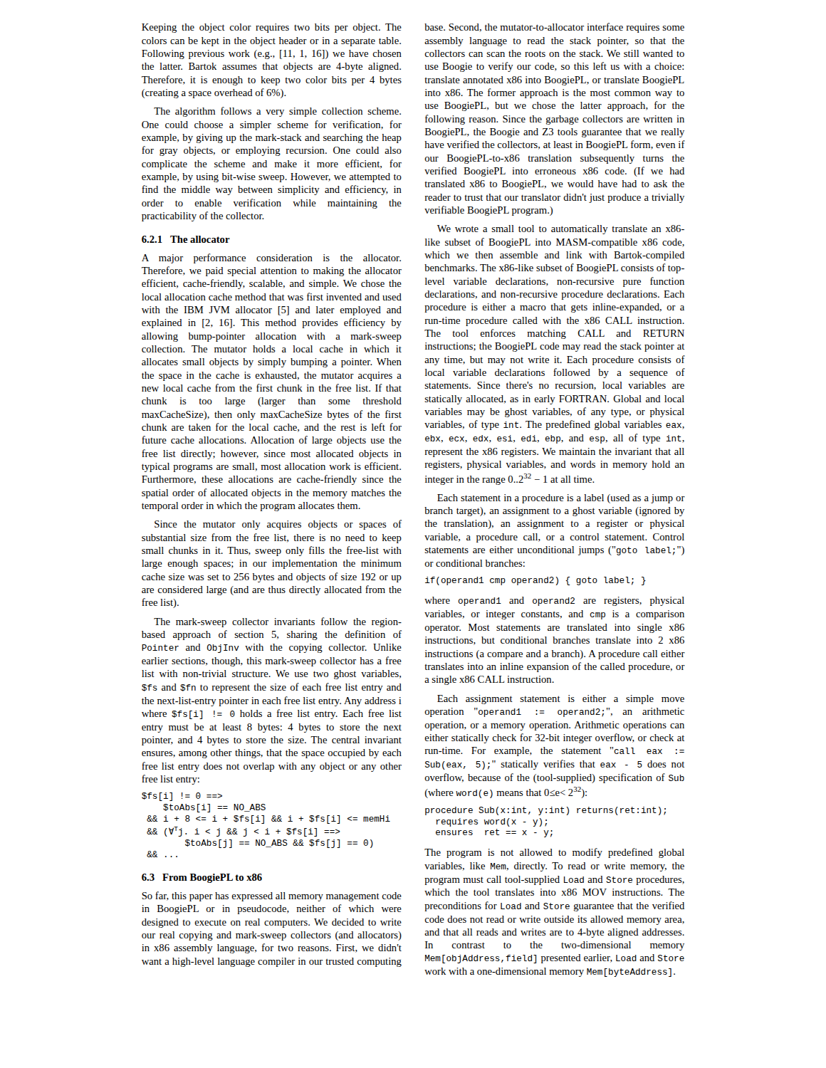Keeping the object color requires two bits per object. The colors can be kept in the object header or in a separate table. Following previous work (e.g., [11, 1, 16]) we have chosen the latter. Bartok assumes that objects are 4-byte aligned. Therefore, it is enough to keep two color bits per 4 bytes (creating a space overhead of 6%).
The algorithm follows a very simple collection scheme. One could choose a simpler scheme for verification, for example, by giving up the mark-stack and searching the heap for gray objects, or employing recursion. One could also complicate the scheme and make it more efficient, for example, by using bit-wise sweep. However, we attempted to find the middle way between simplicity and efficiency, in order to enable verification while maintaining the practicability of the collector.
6.2.1 The allocator
A major performance consideration is the allocator. Therefore, we paid special attention to making the allocator efficient, cache-friendly, scalable, and simple. We chose the local allocation cache method that was first invented and used with the IBM JVM allocator [5] and later employed and explained in [2, 16]. This method provides efficiency by allowing bump-pointer allocation with a mark-sweep collection. The mutator holds a local cache in which it allocates small objects by simply bumping a pointer. When the space in the cache is exhausted, the mutator acquires a new local cache from the first chunk in the free list. If that chunk is too large (larger than some threshold maxCacheSize), then only maxCacheSize bytes of the first chunk are taken for the local cache, and the rest is left for future cache allocations. Allocation of large objects use the free list directly; however, since most allocated objects in typical programs are small, most allocation work is efficient. Furthermore, these allocations are cache-friendly since the spatial order of allocated objects in the memory matches the temporal order in which the program allocates them.
Since the mutator only acquires objects or spaces of substantial size from the free list, there is no need to keep small chunks in it. Thus, sweep only fills the free-list with large enough spaces; in our implementation the minimum cache size was set to 256 bytes and objects of size 192 or up are considered large (and are thus directly allocated from the free list).
The mark-sweep collector invariants follow the region-based approach of section 5, sharing the definition of Pointer and ObjInv with the copying collector. Unlike earlier sections, though, this mark-sweep collector has a free list with non-trivial structure. We use two ghost variables, $fs and $fn to represent the size of each free list entry and the next-list-entry pointer in each free list entry. Any address i where $fs[i] != 0 holds a free list entry. Each free list entry must be at least 8 bytes: 4 bytes to store the next pointer, and 4 bytes to store the size. The central invariant ensures, among other things, that the space occupied by each free list entry does not overlap with any object or any other free list entry:
$fs[i] != 0 ==>
    $toAbs[i] == NO_ABS
 && i + 8 <= i + $fs[i] && i + $fs[i] <= memHi
 && (∀Tj. i < j && j < i + $fs[i] ==>
        $toAbs[j] == NO_ABS && $fs[j] == 0)
 && ...
6.3 From BoogiePL to x86
So far, this paper has expressed all memory management code in BoogiePL or in pseudocode, neither of which were designed to execute on real computers. We decided to write our real copying and mark-sweep collectors (and allocators) in x86 assembly language, for two reasons. First, we didn't want a high-level language compiler in our trusted computing base. Second, the mutator-to-allocator interface requires some assembly language to read the stack pointer, so that the collectors can scan the roots on the stack. We still wanted to use Boogie to verify our code, so this left us with a choice: translate annotated x86 into BoogiePL, or translate BoogiePL into x86. The former approach is the most common way to use BoogiePL, but we chose the latter approach, for the following reason. Since the garbage collectors are written in BoogiePL, the Boogie and Z3 tools guarantee that we really have verified the collectors, at least in BoogiePL form, even if our BoogiePL-to-x86 translation subsequently turns the verified BoogiePL into erroneous x86 code. (If we had translated x86 to BoogiePL, we would have had to ask the reader to trust that our translator didn't just produce a trivially verifiable BoogiePL program.)
We wrote a small tool to automatically translate an x86-like subset of BoogiePL into MASM-compatible x86 code, which we then assemble and link with Bartok-compiled benchmarks. The x86-like subset of BoogiePL consists of top-level variable declarations, non-recursive pure function declarations, and non-recursive procedure declarations. Each procedure is either a macro that gets inline-expanded, or a run-time procedure called with the x86 CALL instruction. The tool enforces matching CALL and RETURN instructions; the BoogiePL code may read the stack pointer at any time, but may not write it. Each procedure consists of local variable declarations followed by a sequence of statements. Since there's no recursion, local variables are statically allocated, as in early FORTRAN. Global and local variables may be ghost variables, of any type, or physical variables, of type int. The predefined global variables eax, ebx, ecx, edx, esi, edi, ebp, and esp, all of type int, represent the x86 registers. We maintain the invariant that all registers, physical variables, and words in memory hold an integer in the range 0..232 − 1 at all time.
Each statement in a procedure is a label (used as a jump or branch target), an assignment to a ghost variable (ignored by the translation), an assignment to a register or physical variable, a procedure call, or a control statement. Control statements are either unconditional jumps ("goto label;") or conditional branches:
if(operand1 cmp operand2) { goto label; }
where operand1 and operand2 are registers, physical variables, or integer constants, and cmp is a comparison operator. Most statements are translated into single x86 instructions, but conditional branches translate into 2 x86 instructions (a compare and a branch). A procedure call either translates into an inline expansion of the called procedure, or a single x86 CALL instruction.
Each assignment statement is either a simple move operation "operand1 := operand2;", an arithmetic operation, or a memory operation. Arithmetic operations can either statically check for 32-bit integer overflow, or check at run-time. For example, the statement "call eax := Sub(eax, 5);" statically verifies that eax - 5 does not overflow, because of the (tool-supplied) specification of Sub (where word(e) means that 0≤e< 232):
procedure Sub(x:int, y:int) returns(ret:int);
  requires word(x - y);
  ensures  ret == x - y;
The program is not allowed to modify predefined global variables, like Mem, directly. To read or write memory, the program must call tool-supplied Load and Store procedures, which the tool translates into x86 MOV instructions. The preconditions for Load and Store guarantee that the verified code does not read or write outside its allowed memory area, and that all reads and writes are to 4-byte aligned addresses. In contrast to the two-dimensional memory Mem[objAddress,field] presented earlier, Load and Store work with a one-dimensional memory Mem[byteAddress].